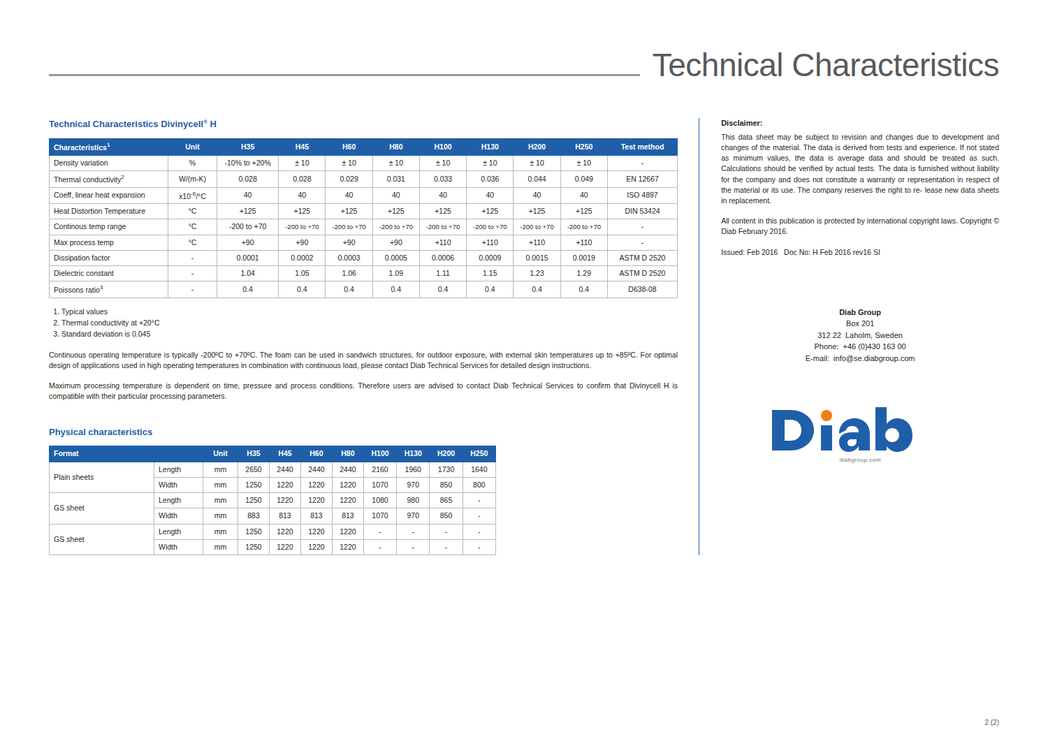Technical Characteristics
Technical Characteristics Divinycell® H
| Characteristics 1 | Unit | H35 | H45 | H60 | H80 | H100 | H130 | H200 | H250 | Test method |
| --- | --- | --- | --- | --- | --- | --- | --- | --- | --- | --- |
| Density variation | % | -10% to +20% | ± 10 | ± 10 | ± 10 | ± 10 | ± 10 | ± 10 | ± 10 | - |
| Thermal conductivity 2 | W/(m-K) | 0.028 | 0.028 | 0.029 | 0.031 | 0.033 | 0.036 | 0.044 | 0.049 | EN 12667 |
| Coeff, linear heat expansion | x10 -6 /°C | 40 | 40 | 40 | 40 | 40 | 40 | 40 | 40 | ISO 4897 |
| Heat Distortion Temperature | °C | +125 | +125 | +125 | +125 | +125 | +125 | +125 | +125 | DIN 53424 |
| Continous temp range | °C | -200 to +70 | -200 to +70 | -200 to +70 | -200 to +70 | -200 to +70 | -200 to +70 | -200 to +70 | -200 to +70 | - |
| Max process temp | °C | +90 | +90 | +90 | +90 | +110 | +110 | +110 | +110 | - |
| Dissipation factor | - | 0.0001 | 0.0002 | 0.0003 | 0.0005 | 0.0006 | 0.0009 | 0.0015 | 0.0019 | ASTM D 2520 |
| Dielectric constant | - | 1.04 | 1.05 | 1.06 | 1.09 | 1.11 | 1.15 | 1.23 | 1.29 | ASTM D 2520 |
| Poissons ratio 3 | - | 0.4 | 0.4 | 0.4 | 0.4 | 0.4 | 0.4 | 0.4 | 0.4 | D638-08 |
Typical values
Thermal conductivity at +20°C
Standard deviation is 0.045
Continuous operating temperature is typically -200ºC to +70ºC. The foam can be used in sandwich structures, for outdoor exposure, with external skin temperatures up to +85ºC. For optimal design of applications used in high operating temperatures in combination with continuous load, please contact Diab Technical Services for detailed design instructions.
Maximum processing temperature is dependent on time, pressure and process conditions. Therefore users are advised to contact Diab Technical Services to confirm that Divinycell H is compatible with their particular processing parameters.
Physical characteristics
| Format | | Unit | H35 | H45 | H60 | H80 | H100 | H130 | H200 | H250 |
| --- | --- | --- | --- | --- | --- | --- | --- | --- | --- | --- |
| Plain sheets | Length | mm | 2650 | 2440 | 2440 | 2440 | 2160 | 1960 | 1730 | 1640 |
| Width | mm | 1250 | 1220 | 1220 | 1220 | 1070 | 970 | 850 | 800 |
| GS sheet | Length | mm | 1250 | 1220 | 1220 | 1220 | 1080 | 980 | 865 | - |
| Width | mm | 883 | 813 | 813 | 813 | 1070 | 970 | 850 | - |
| GS sheet | Length | mm | 1250 | 1220 | 1220 | 1220 | - | - | - | - |
| Width | mm | 1250 | 1220 | 1220 | 1220 | - | - | - | - |
Disclaimer:
This data sheet may be subject to revision and changes due to development and changes of the material. The data is derived from tests and experience. If not stated as minimum values, the data is average data and should be treated as such. Calculations should be verified by actual tests. The data is furnished without liability for the company and does not constitute a warranty or representation in respect of the material or its use. The company reserves the right to re- lease new data sheets in replacement.
All content in this publication is protected by international copyright laws. Copyright © Diab February 2016.
Issued: Feb 2016 Doc No: H Feb 2016 rev16 SI
Diab Group
Box 201
312 22 Laholm, Sweden
Phone: +46 (0)430 163 00
E-mail: info@se.diabgroup.com
diabgroup.com
2 (2)